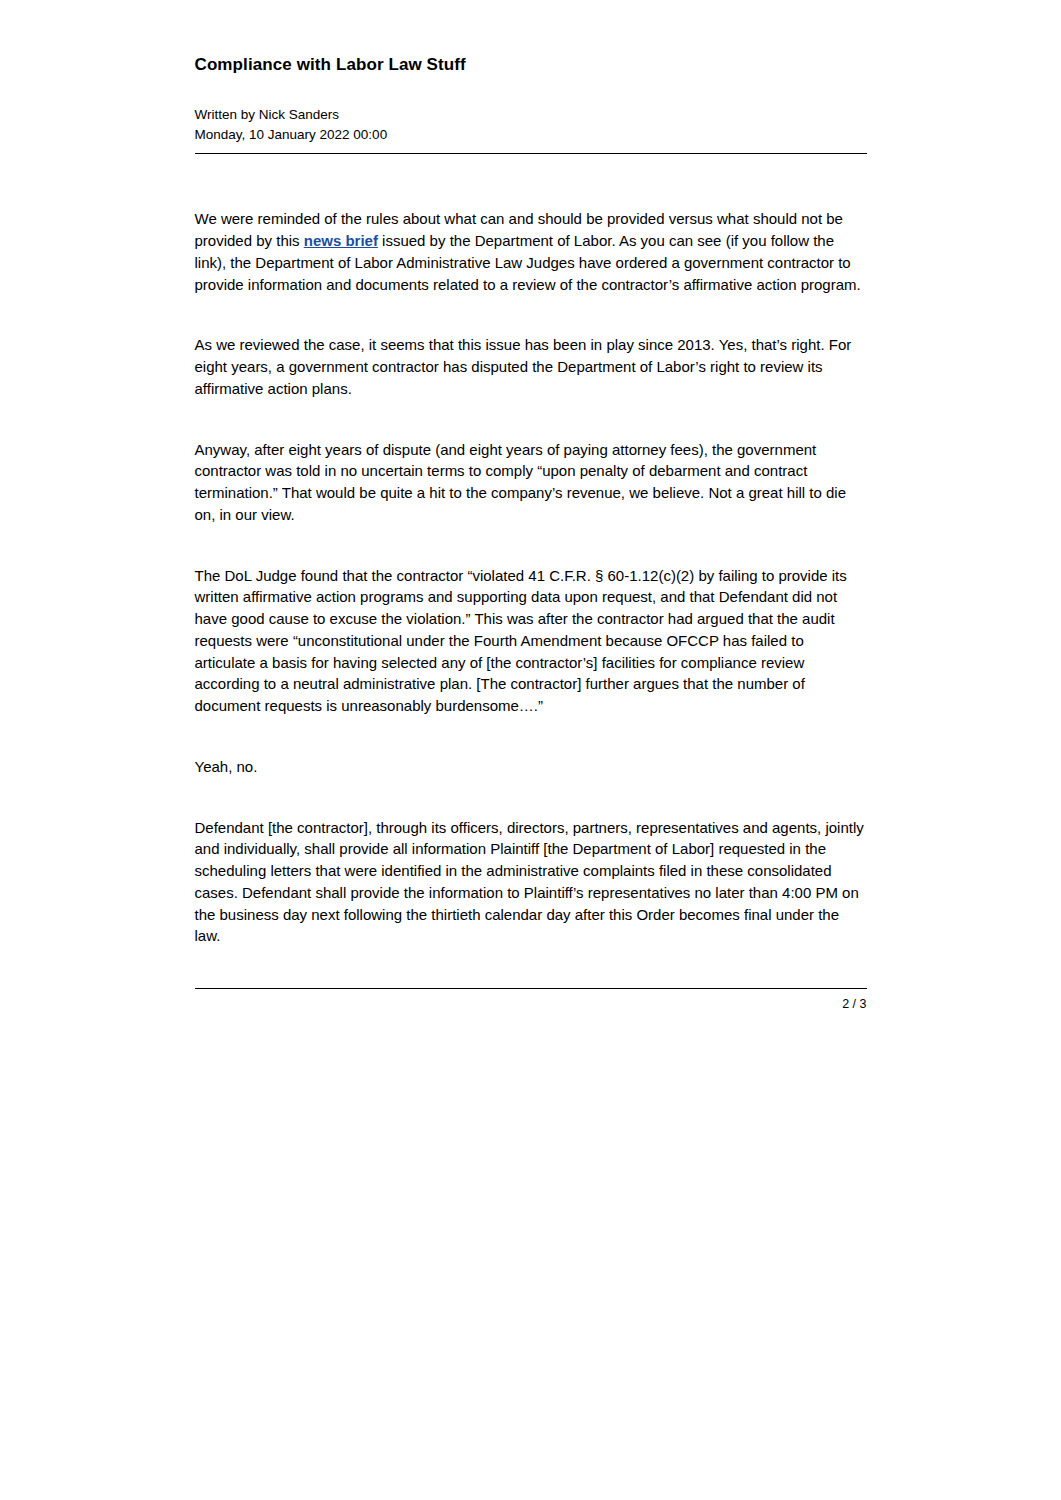Compliance with Labor Law Stuff
Written by Nick Sanders Monday, 10 January 2022 00:00
We were reminded of the rules about what can and should be provided versus what should not be provided by this news brief issued by the Department of Labor. As you can see (if you follow the link), the Department of Labor Administrative Law Judges have ordered a government contractor to provide information and documents related to a review of the contractor’s affirmative action program.
As we reviewed the case, it seems that this issue has been in play since 2013. Yes, that’s right. For eight years, a government contractor has disputed the Department of Labor’s right to review its affirmative action plans.
Anyway, after eight years of dispute (and eight years of paying attorney fees), the government contractor was told in no uncertain terms to comply “upon penalty of debarment and contract termination.” That would be quite a hit to the company’s revenue, we believe. Not a great hill to die on, in our view.
The DoL Judge found that the contractor “violated 41 C.F.R. § 60-1.12(c)(2) by failing to provide its written affirmative action programs and supporting data upon request, and that Defendant did not have good cause to excuse the violation.” This was after the contractor had argued that the audit requests were “unconstitutional under the Fourth Amendment because OFCCP has failed to articulate a basis for having selected any of [the contractor’s] facilities for compliance review according to a neutral administrative plan. [The contractor] further argues that the number of document requests is unreasonably burdensome….”
Yeah, no.
Defendant [the contractor], through its officers, directors, partners, representatives and agents, jointly and individually, shall provide all information Plaintiff [the Department of Labor] requested in the scheduling letters that were identified in the administrative complaints filed in these consolidated cases. Defendant shall provide the information to Plaintiff’s representatives no later than 4:00 PM on the business day next following the thirtieth calendar day after this Order becomes final under the law.
2 / 3